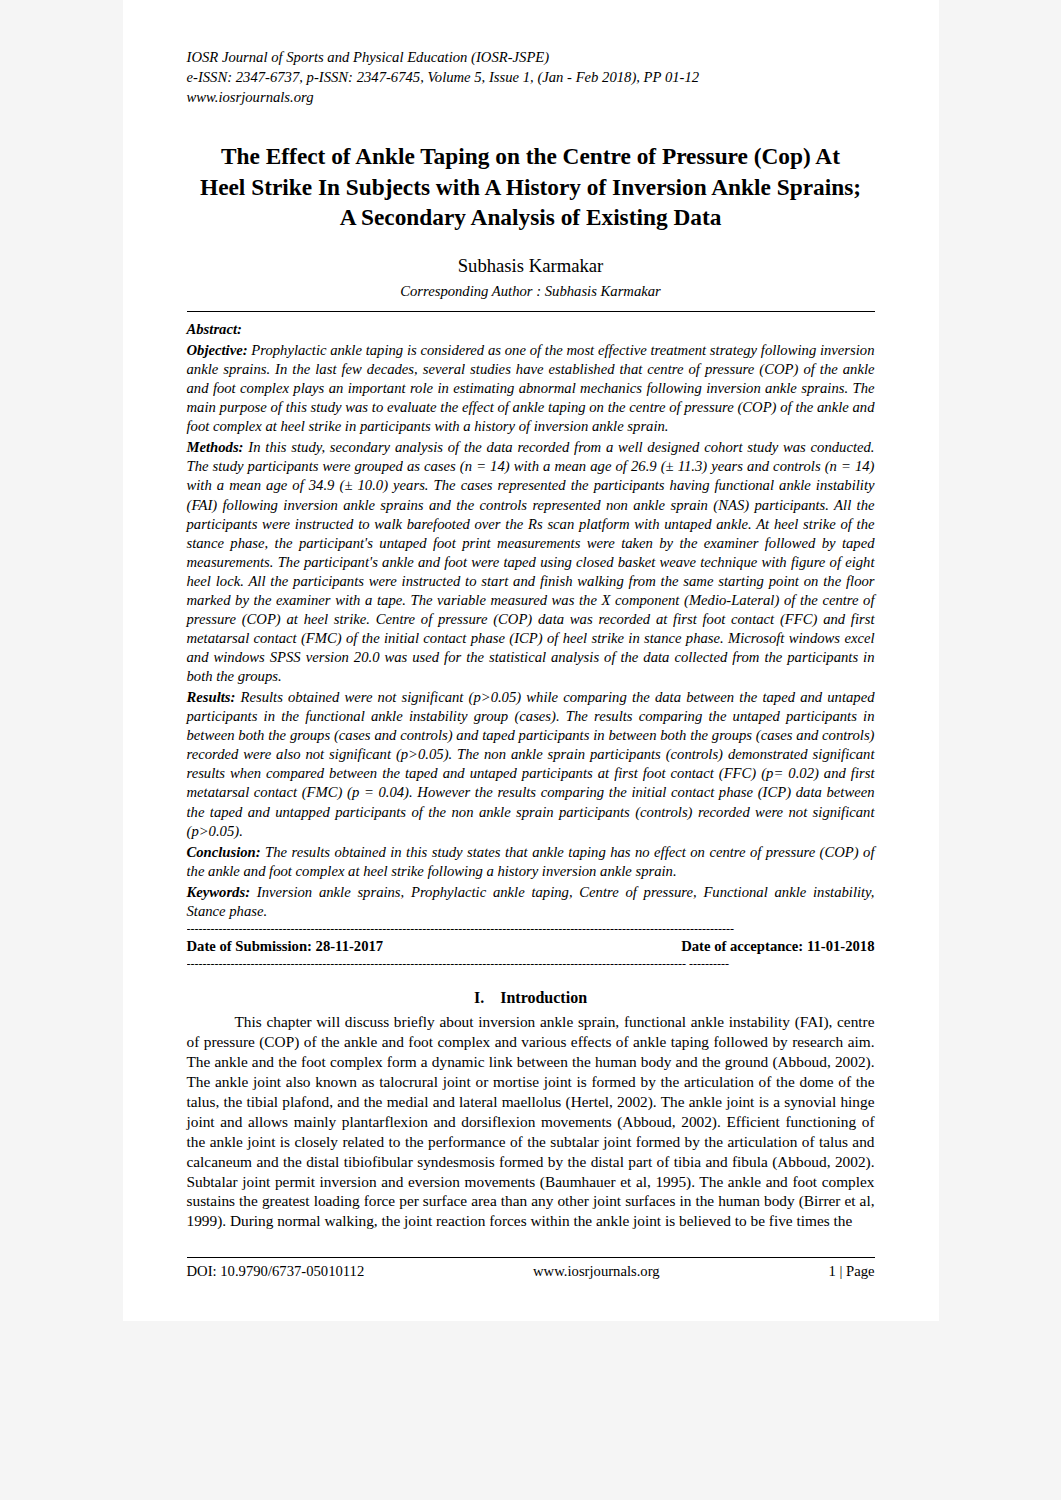IOSR Journal of Sports and Physical Education (IOSR-JSPE)
e-ISSN: 2347-6737, p-ISSN: 2347-6745, Volume 5, Issue 1, (Jan - Feb 2018), PP 01-12
www.iosrjournals.org
The Effect of Ankle Taping on the Centre of Pressure (Cop) At Heel Strike In Subjects with A History of Inversion Ankle Sprains; A Secondary Analysis of Existing Data
Subhasis Karmakar
Corresponding Author : Subhasis Karmakar
Abstract:
Objective: Prophylactic ankle taping is considered as one of the most effective treatment strategy following inversion ankle sprains. In the last few decades, several studies have established that centre of pressure (COP) of the ankle and foot complex plays an important role in estimating abnormal mechanics following inversion ankle sprains. The main purpose of this study was to evaluate the effect of ankle taping on the centre of pressure (COP) of the ankle and foot complex at heel strike in participants with a history of inversion ankle sprain.
Methods: In this study, secondary analysis of the data recorded from a well designed cohort study was conducted. The study participants were grouped as cases (n = 14) with a mean age of 26.9 (± 11.3) years and controls (n = 14) with a mean age of 34.9 (± 10.0) years. The cases represented the participants having functional ankle instability (FAI) following inversion ankle sprains and the controls represented non ankle sprain (NAS) participants. All the participants were instructed to walk barefooted over the Rs scan platform with untaped ankle. At heel strike of the stance phase, the participant's untaped foot print measurements were taken by the examiner followed by taped measurements. The participant's ankle and foot were taped using closed basket weave technique with figure of eight heel lock. All the participants were instructed to start and finish walking from the same starting point on the floor marked by the examiner with a tape. The variable measured was the X component (Medio-Lateral) of the centre of pressure (COP) at heel strike. Centre of pressure (COP) data was recorded at first foot contact (FFC) and first metatarsal contact (FMC) of the initial contact phase (ICP) of heel strike in stance phase. Microsoft windows excel and windows SPSS version 20.0 was used for the statistical analysis of the data collected from the participants in both the groups.
Results: Results obtained were not significant (p>0.05) while comparing the data between the taped and untaped participants in the functional ankle instability group (cases). The results comparing the untaped participants in between both the groups (cases and controls) and taped participants in between both the groups (cases and controls) recorded were also not significant (p>0.05). The non ankle sprain participants (controls) demonstrated significant results when compared between the taped and untaped participants at first foot contact (FFC) (p= 0.02) and first metatarsal contact (FMC) (p = 0.04). However the results comparing the initial contact phase (ICP) data between the taped and untapped participants of the non ankle sprain participants (controls) recorded were not significant (p>0.05).
Conclusion: The results obtained in this study states that ankle taping has no effect on centre of pressure (COP) of the ankle and foot complex at heel strike following a history inversion ankle sprain.
Keywords: Inversion ankle sprains, Prophylactic ankle taping, Centre of pressure, Functional ankle instability, Stance phase.
-----------------------------------------------------------------------------------------------------------------------------------------
Date of Submission: 28-11-2017 Date of acceptance: 11-01-2018
----------------------------------------------------------------------------------------------------------------------------- ----------
I. Introduction
This chapter will discuss briefly about inversion ankle sprain, functional ankle instability (FAI), centre of pressure (COP) of the ankle and foot complex and various effects of ankle taping followed by research aim. The ankle and the foot complex form a dynamic link between the human body and the ground (Abboud, 2002). The ankle joint also known as talocrural joint or mortise joint is formed by the articulation of the dome of the talus, the tibial plafond, and the medial and lateral maellolus (Hertel, 2002). The ankle joint is a synovial hinge joint and allows mainly plantarflexion and dorsiflexion movements (Abboud, 2002). Efficient functioning of the ankle joint is closely related to the performance of the subtalar joint formed by the articulation of talus and calcaneum and the distal tibiofibular syndesmosis formed by the distal part of tibia and fibula (Abboud, 2002). Subtalar joint permit inversion and eversion movements (Baumhauer et al, 1995). The ankle and foot complex sustains the greatest loading force per surface area than any other joint surfaces in the human body (Birrer et al, 1999). During normal walking, the joint reaction forces within the ankle joint is believed to be five times the
DOI: 10.9790/6737-05010112 www.iosrjournals.org 1 | Page